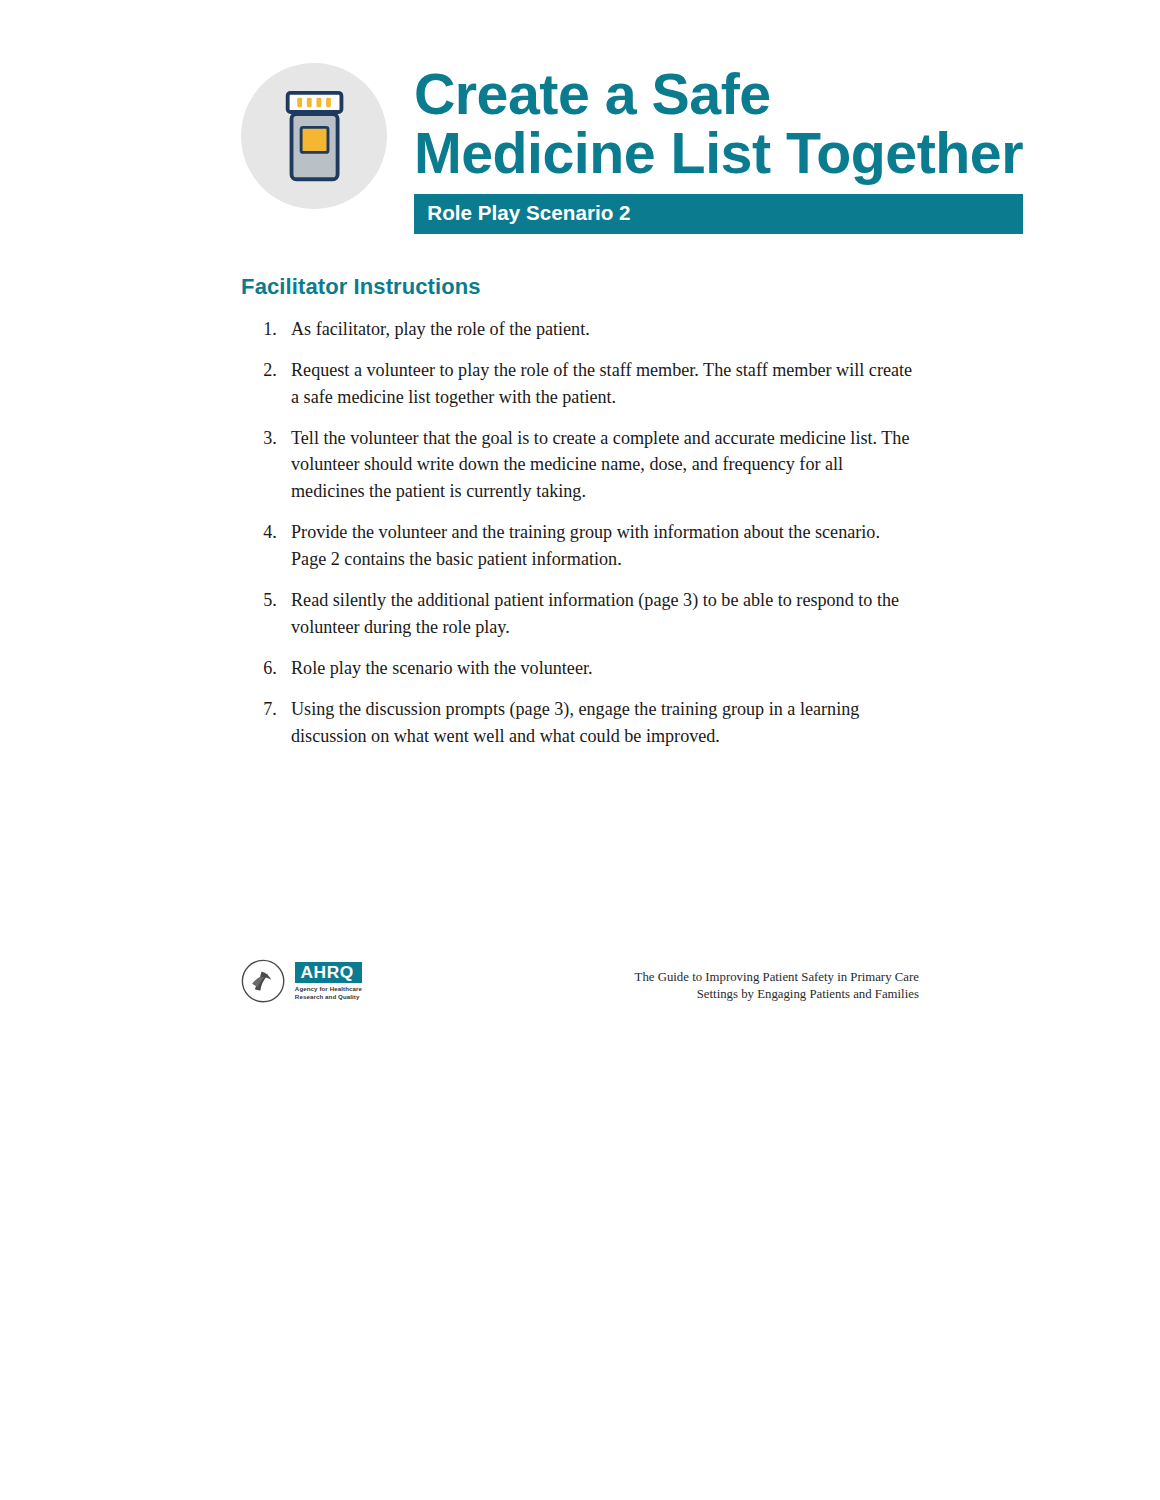Create a SafeMedicine List Together
Role Play Scenario 2
Facilitator Instructions
As facilitator, play the role of the patient.
Request a volunteer to play the role of the staff member. The staff member will create a safe medicine list together with the patient.
Tell the volunteer that the goal is to create a complete and accurate medicine list. The volunteer should write down the medicine name, dose, and frequency for all medicines the patient is currently taking.
Provide the volunteer and the training group with information about the scenario. Page 2 contains the basic patient information.
Read silently the additional patient information (page 3) to be able to respond to the volunteer during the role play.
Role play the scenario with the volunteer.
Using the discussion prompts (page 3), engage the training group in a learning discussion on what went well and what could be improved.
AHRQ Agency for Healthcare
Research and Quality
The Guide to Improving Patient Safety in Primary Care
Settings by Engaging Patients and Families